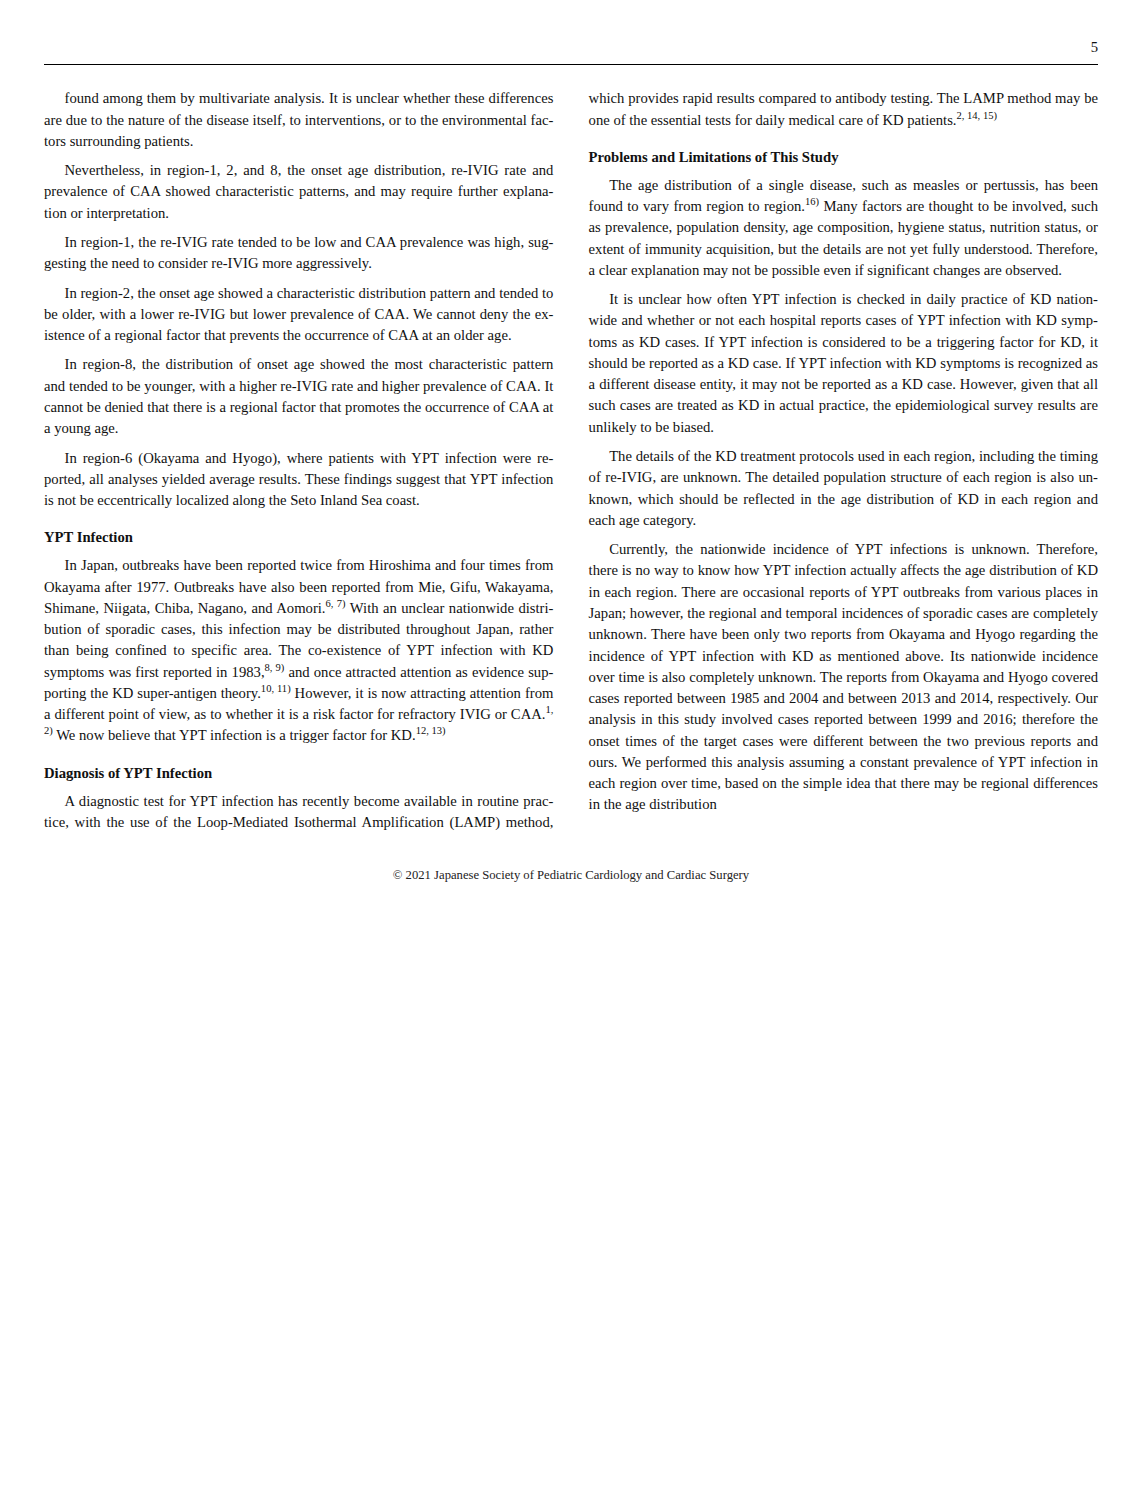5
found among them by multivariate analysis. It is unclear whether these differences are due to the nature of the disease itself, to interventions, or to the environmental factors surrounding patients.
Nevertheless, in region-1, 2, and 8, the onset age distribution, re-IVIG rate and prevalence of CAA showed characteristic patterns, and may require further explanation or interpretation.
In region-1, the re-IVIG rate tended to be low and CAA prevalence was high, suggesting the need to consider re-IVIG more aggressively.
In region-2, the onset age showed a characteristic distribution pattern and tended to be older, with a lower re-IVIG but lower prevalence of CAA. We cannot deny the existence of a regional factor that prevents the occurrence of CAA at an older age.
In region-8, the distribution of onset age showed the most characteristic pattern and tended to be younger, with a higher re-IVIG rate and higher prevalence of CAA. It cannot be denied that there is a regional factor that promotes the occurrence of CAA at a young age.
In region-6 (Okayama and Hyogo), where patients with YPT infection were reported, all analyses yielded average results. These findings suggest that YPT infection is not be eccentrically localized along the Seto Inland Sea coast.
YPT Infection
In Japan, outbreaks have been reported twice from Hiroshima and four times from Okayama after 1977. Outbreaks have also been reported from Mie, Gifu, Wakayama, Shimane, Niigata, Chiba, Nagano, and Aomori.6, 7) With an unclear nationwide distribution of sporadic cases, this infection may be distributed throughout Japan, rather than being confined to specific area. The co-existence of YPT infection with KD symptoms was first reported in 1983,8, 9) and once attracted attention as evidence supporting the KD super-antigen theory.10, 11) However, it is now attracting attention from a different point of view, as to whether it is a risk factor for refractory IVIG or CAA.1, 2) We now believe that YPT infection is a trigger factor for KD.12, 13)
Diagnosis of YPT Infection
A diagnostic test for YPT infection has recently become available in routine practice, with the use of the Loop-Mediated Isothermal Amplification (LAMP) method, which provides rapid results compared to antibody testing. The LAMP method may be one of the essential tests for daily medical care of KD patients.2, 14, 15)
Problems and Limitations of This Study
The age distribution of a single disease, such as measles or pertussis, has been found to vary from region to region.16) Many factors are thought to be involved, such as prevalence, population density, age composition, hygiene status, nutrition status, or extent of immunity acquisition, but the details are not yet fully understood. Therefore, a clear explanation may not be possible even if significant changes are observed.
It is unclear how often YPT infection is checked in daily practice of KD nationwide and whether or not each hospital reports cases of YPT infection with KD symptoms as KD cases. If YPT infection is considered to be a triggering factor for KD, it should be reported as a KD case. If YPT infection with KD symptoms is recognized as a different disease entity, it may not be reported as a KD case. However, given that all such cases are treated as KD in actual practice, the epidemiological survey results are unlikely to be biased.
The details of the KD treatment protocols used in each region, including the timing of re-IVIG, are unknown. The detailed population structure of each region is also unknown, which should be reflected in the age distribution of KD in each region and each age category.
Currently, the nationwide incidence of YPT infections is unknown. Therefore, there is no way to know how YPT infection actually affects the age distribution of KD in each region. There are occasional reports of YPT outbreaks from various places in Japan; however, the regional and temporal incidences of sporadic cases are completely unknown. There have been only two reports from Okayama and Hyogo regarding the incidence of YPT infection with KD as mentioned above. Its nationwide incidence over time is also completely unknown. The reports from Okayama and Hyogo covered cases reported between 1985 and 2004 and between 2013 and 2014, respectively. Our analysis in this study involved cases reported between 1999 and 2016; therefore the onset times of the target cases were different between the two previous reports and ours. We performed this analysis assuming a constant prevalence of YPT infection in each region over time, based on the simple idea that there may be regional differences in the age distribution
© 2021 Japanese Society of Pediatric Cardiology and Cardiac Surgery